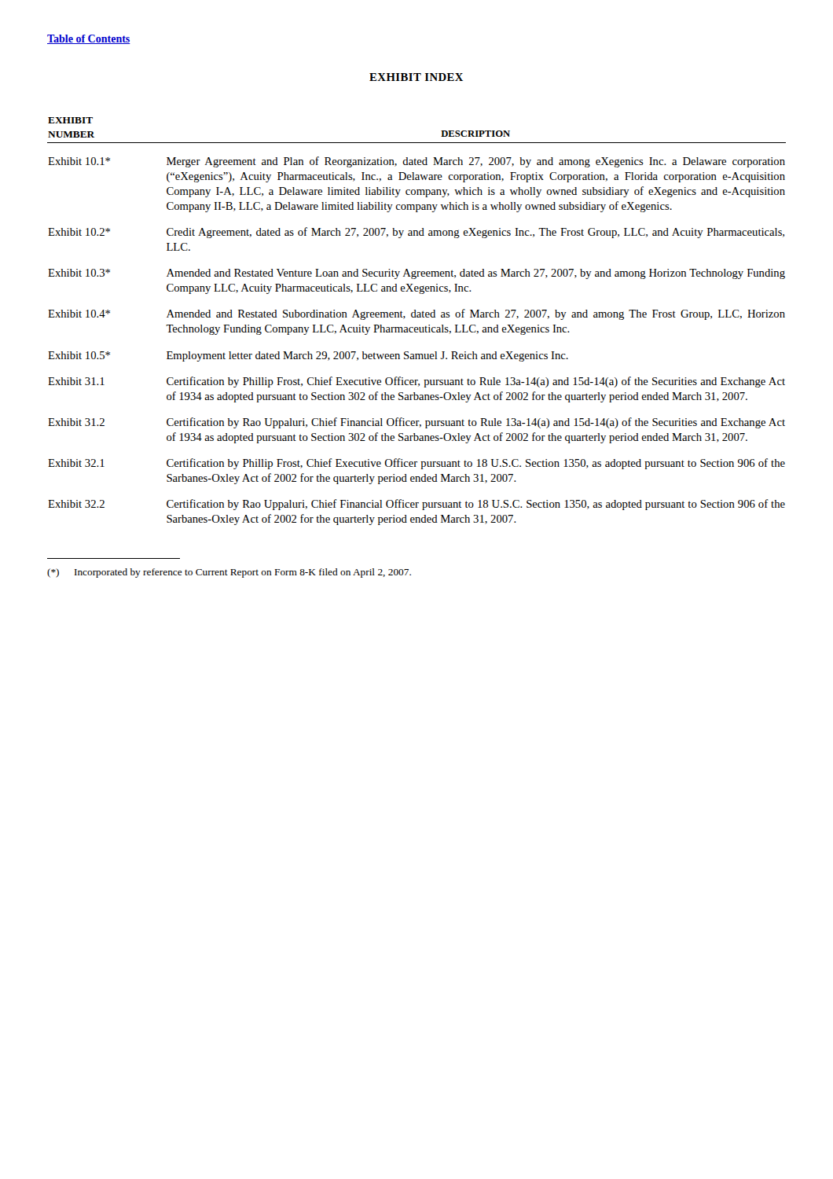Table of Contents
EXHIBIT INDEX
| EXHIBIT NUMBER | DESCRIPTION |
| --- | --- |
| Exhibit 10.1* | Merger Agreement and Plan of Reorganization, dated March 27, 2007, by and among eXegenics Inc. a Delaware corporation (“eXegenics”), Acuity Pharmaceuticals, Inc., a Delaware corporation, Froptix Corporation, a Florida corporation e-Acquisition Company I-A, LLC, a Delaware limited liability company, which is a wholly owned subsidiary of eXegenics and e-Acquisition Company II-B, LLC, a Delaware limited liability company which is a wholly owned subsidiary of eXegenics. |
| Exhibit 10.2* | Credit Agreement, dated as of March 27, 2007, by and among eXegenics Inc., The Frost Group, LLC, and Acuity Pharmaceuticals, LLC. |
| Exhibit 10.3* | Amended and Restated Venture Loan and Security Agreement, dated as March 27, 2007, by and among Horizon Technology Funding Company LLC, Acuity Pharmaceuticals, LLC and eXegenics, Inc. |
| Exhibit 10.4* | Amended and Restated Subordination Agreement, dated as of March 27, 2007, by and among The Frost Group, LLC, Horizon Technology Funding Company LLC, Acuity Pharmaceuticals, LLC, and eXegenics Inc. |
| Exhibit 10.5* | Employment letter dated March 29, 2007, between Samuel J. Reich and eXegenics Inc. |
| Exhibit 31.1 | Certification by Phillip Frost, Chief Executive Officer, pursuant to Rule 13a-14(a) and 15d-14(a) of the Securities and Exchange Act of 1934 as adopted pursuant to Section 302 of the Sarbanes-Oxley Act of 2002 for the quarterly period ended March 31, 2007. |
| Exhibit 31.2 | Certification by Rao Uppaluri, Chief Financial Officer, pursuant to Rule 13a-14(a) and 15d-14(a) of the Securities and Exchange Act of 1934 as adopted pursuant to Section 302 of the Sarbanes-Oxley Act of 2002 for the quarterly period ended March 31, 2007. |
| Exhibit 32.1 | Certification by Phillip Frost, Chief Executive Officer pursuant to 18 U.S.C. Section 1350, as adopted pursuant to Section 906 of the Sarbanes-Oxley Act of 2002 for the quarterly period ended March 31, 2007. |
| Exhibit 32.2 | Certification by Rao Uppaluri, Chief Financial Officer pursuant to 18 U.S.C. Section 1350, as adopted pursuant to Section 906 of the Sarbanes-Oxley Act of 2002 for the quarterly period ended March 31, 2007. |
(*) Incorporated by reference to Current Report on Form 8-K filed on April 2, 2007.